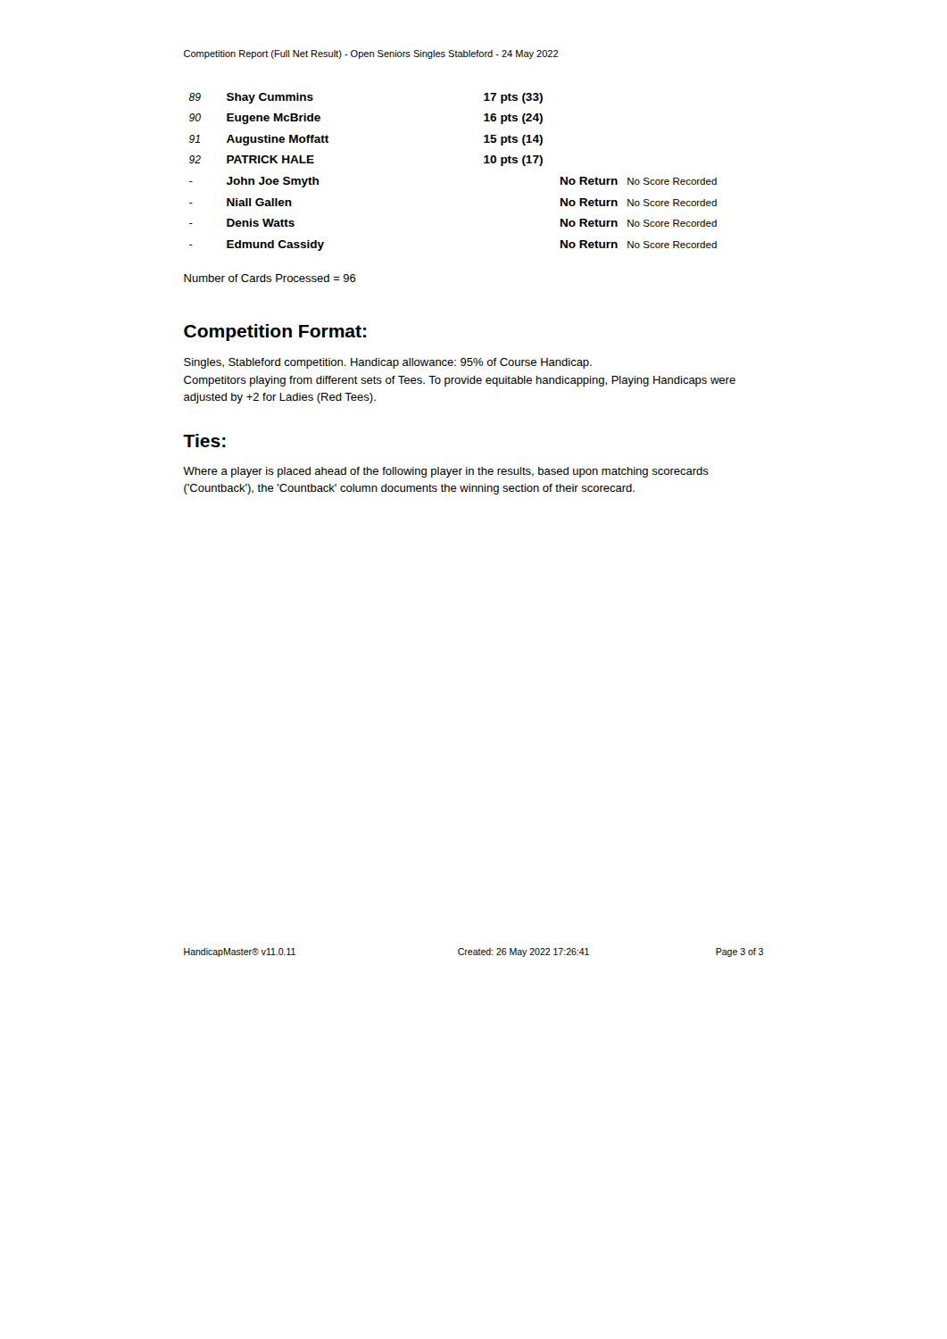Competition Report (Full Net Result) - Open Seniors Singles Stableford - 24 May 2022
| 89 | Shay Cummins | 17 pts (33) | |
| 90 | Eugene McBride | 16 pts (24) | |
| 91 | Augustine Moffatt | 15 pts (14) | |
| 92 | PATRICK HALE | 10 pts (17) | |
| - | John Joe Smyth | No Return | No Score Recorded |
| - | Niall Gallen | No Return | No Score Recorded |
| - | Denis Watts | No Return | No Score Recorded |
| - | Edmund Cassidy | No Return | No Score Recorded |
Number of Cards Processed = 96
Competition Format:
Singles, Stableford competition. Handicap allowance: 95% of Course Handicap.
Competitors playing from different sets of Tees. To provide equitable handicapping, Playing Handicaps were adjusted by +2 for Ladies (Red Tees).
Ties:
Where a player is placed ahead of the following player in the results, based upon matching scorecards ('Countback'), the 'Countback' column documents the winning section of their scorecard.
HandicapMaster® v11.0.11
Created: 26 May 2022 17:26:41
Page 3 of 3